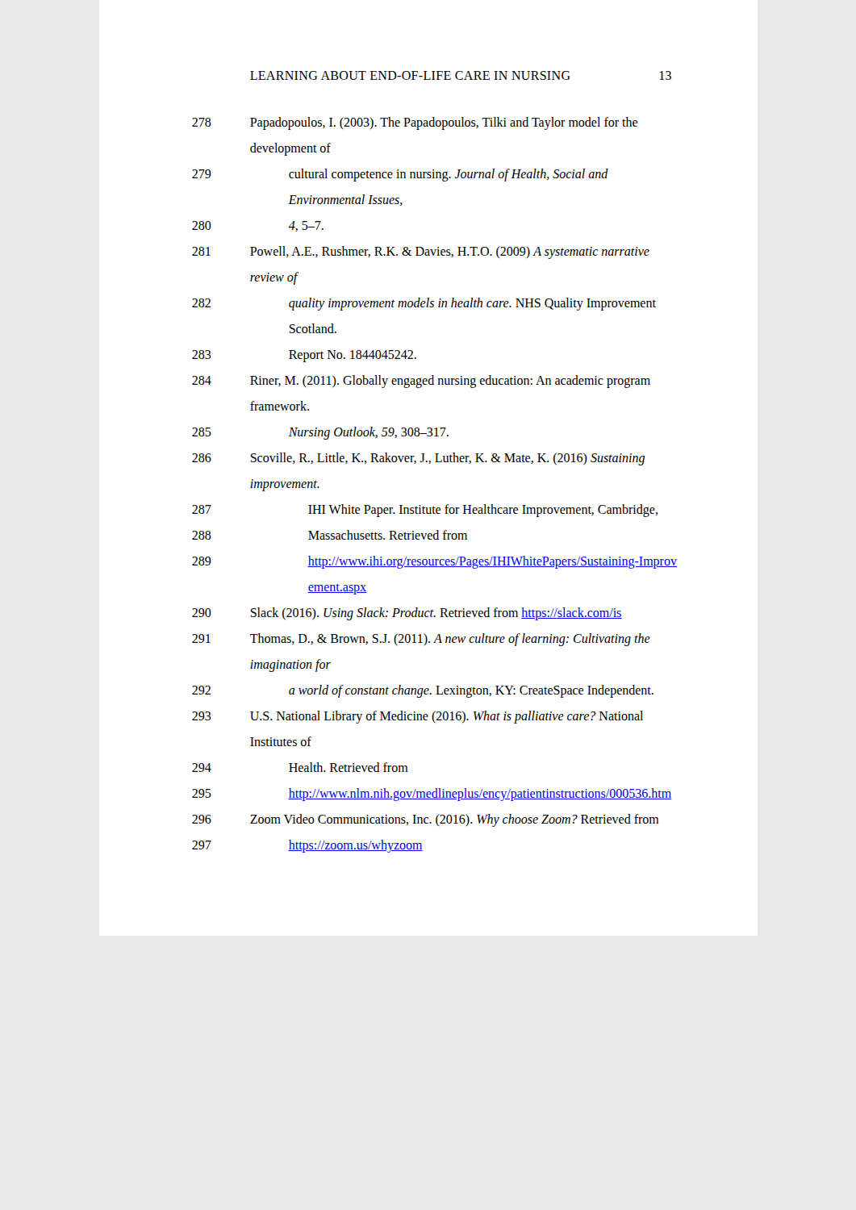Learning about End-of-Life Care in Nursing 13
Papadopoulos, I. (2003). The Papadopoulos, Tilki and Taylor model for the development of
cultural competence in nursing. Journal of Health, Social and Environmental Issues,
4, 5–7.
Powell, A.E., Rushmer, R.K. & Davies, H.T.O. (2009) A systematic narrative review of
quality improvement models in health care. NHS Quality Improvement Scotland.
Report No. 1844045242.
Riner, M. (2011). Globally engaged nursing education: An academic program framework.
Nursing Outlook, 59, 308–317.
Scoville, R., Little, K., Rakover, J., Luther, K. & Mate, K. (2016) Sustaining improvement.
IHI White Paper. Institute for Healthcare Improvement, Cambridge,
Massachusetts. Retrieved from
http://www.ihi.org/resources/Pages/IHIWhitePapers/Sustaining-Improvement.aspx
Slack (2016). Using Slack: Product. Retrieved from https://slack.com/is
Thomas, D., & Brown, S.J. (2011). A new culture of learning: Cultivating the imagination for
a world of constant change. Lexington, KY: CreateSpace Independent.
U.S. National Library of Medicine (2016). What is palliative care? National Institutes of
Health. Retrieved from
http://www.nlm.nih.gov/medlineplus/ency/patientinstructions/000536.htm
Zoom Video Communications, Inc. (2016). Why choose Zoom? Retrieved from
https://zoom.us/whyzoom